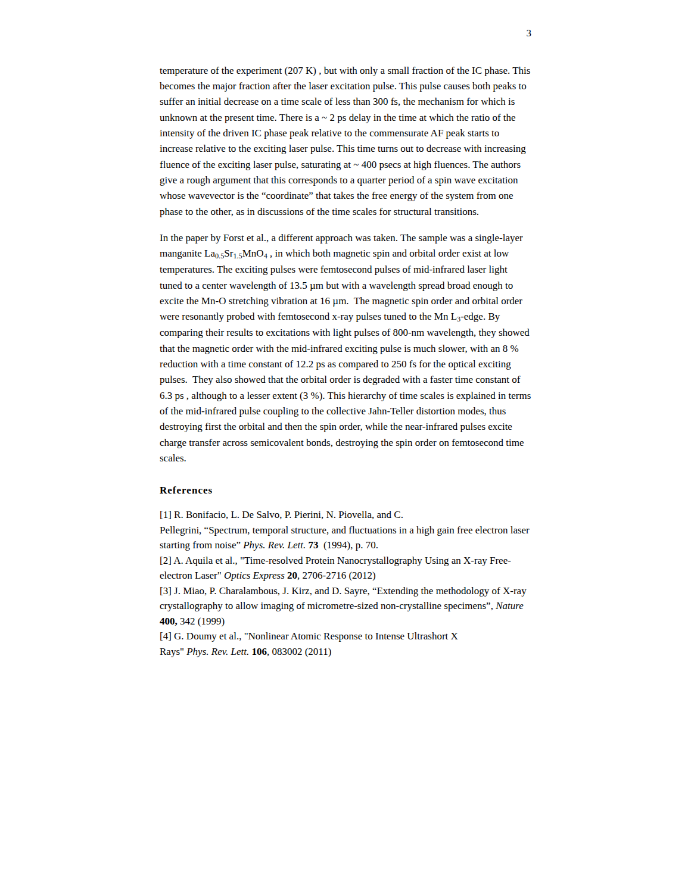3
temperature of the experiment (207 K) , but with only a small fraction of the IC phase. This becomes the major fraction after the laser excitation pulse. This pulse causes both peaks to suffer an initial decrease on a time scale of less than 300 fs, the mechanism for which is unknown at the present time. There is a ~ 2 ps delay in the time at which the ratio of the intensity of the driven IC phase peak relative to the commensurate AF peak starts to increase relative to the exciting laser pulse. This time turns out to decrease with increasing fluence of the exciting laser pulse, saturating at ~ 400 psecs at high fluences. The authors give a rough argument that this corresponds to a quarter period of a spin wave excitation whose wavevector is the “coordinate” that takes the free energy of the system from one phase to the other, as in discussions of the time scales for structural transitions.
In the paper by Forst et al., a different approach was taken. The sample was a single-layer manganite La0.5Sr1.5MnO4 , in which both magnetic spin and orbital order exist at low temperatures. The exciting pulses were femtosecond pulses of mid-infrared laser light tuned to a center wavelength of 13.5 µm but with a wavelength spread broad enough to excite the Mn-O stretching vibration at 16 µm. The magnetic spin order and orbital order were resonantly probed with femtosecond x-ray pulses tuned to the Mn L3-edge. By comparing their results to excitations with light pulses of 800-nm wavelength, they showed that the magnetic order with the mid-infrared exciting pulse is much slower, with an 8 % reduction with a time constant of 12.2 ps as compared to 250 fs for the optical exciting pulses. They also showed that the orbital order is degraded with a faster time constant of 6.3 ps , although to a lesser extent (3 %). This hierarchy of time scales is explained in terms of the mid-infrared pulse coupling to the collective Jahn-Teller distortion modes, thus destroying first the orbital and then the spin order, while the near-infrared pulses excite charge transfer across semicovalent bonds, destroying the spin order on femtosecond time scales.
References
[1] R. Bonifacio, L. De Salvo, P. Pierini, N. Piovella, and C.
Pellegrini, “Spectrum, temporal structure, and fluctuations in a high gain free electron laser starting from noise” Phys. Rev. Lett. 73 (1994), p. 70.
[2] A. Aquila et al., "Time-resolved Protein Nanocrystallography Using an X-ray Free-electron Laser" Optics Express 20, 2706-2716 (2012)
[3] J. Miao, P. Charalambous, J. Kirz, and D. Sayre, “Extending the methodology of X-ray crystallography to allow imaging of micrometre-sized non-crystalline specimens”, Nature 400, 342 (1999)
[4] G. Doumy et al., "Nonlinear Atomic Response to Intense Ultrashort X
Rays" Phys. Rev. Lett. 106, 083002 (2011)